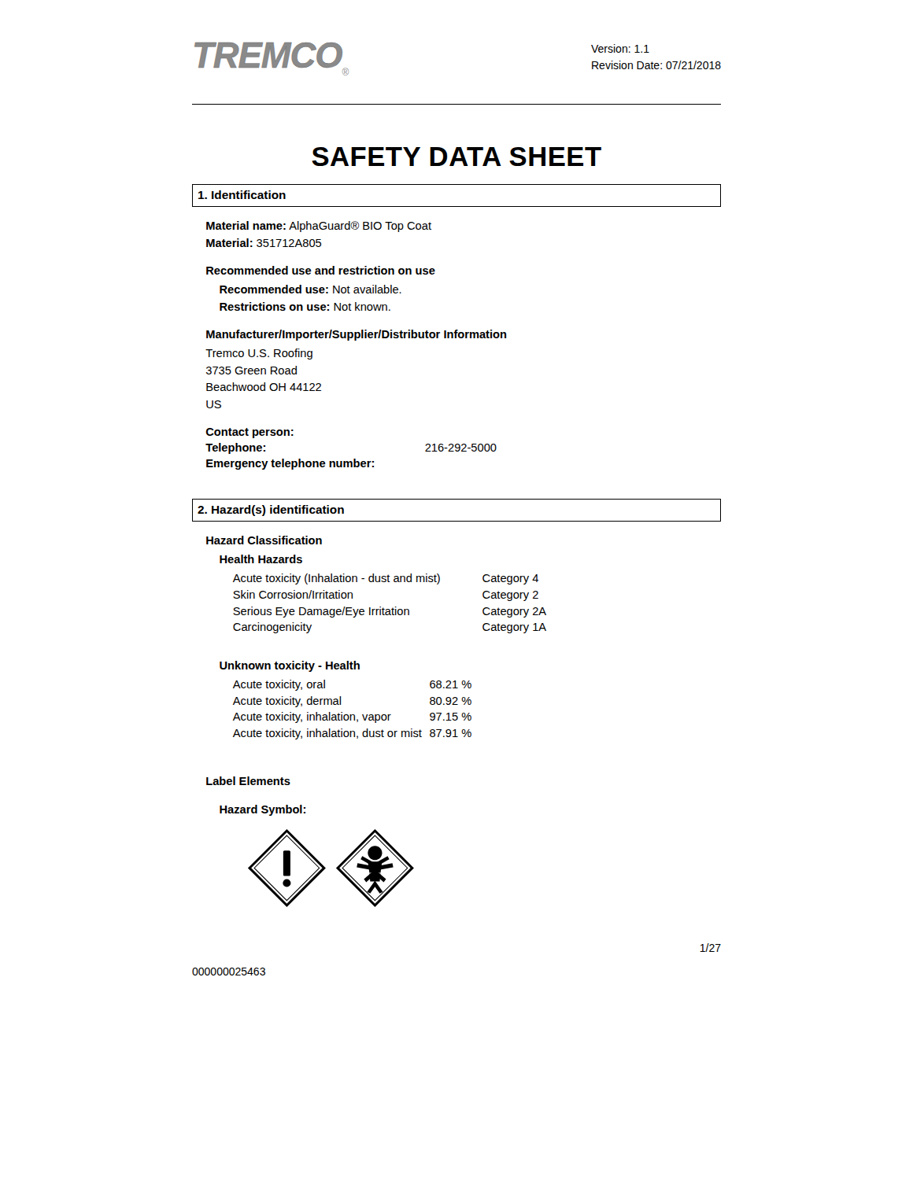TREMCO®
Version: 1.1
Revision Date: 07/21/2018
SAFETY DATA SHEET
1. Identification
Material name: AlphaGuard® BIO Top Coat
Material: 351712A805
Recommended use and restriction on use
Recommended use: Not available.
Restrictions on use: Not known.
Manufacturer/Importer/Supplier/Distributor Information
Tremco U.S. Roofing
3735 Green Road
Beachwood OH 44122
US
Contact person:
Telephone: 216-292-5000
Emergency telephone number:
2. Hazard(s) identification
Hazard Classification
Health Hazards
Acute toxicity (Inhalation - dust and mist) Category 4
Skin Corrosion/Irritation Category 2
Serious Eye Damage/Eye Irritation Category 2A
Carcinogenicity Category 1A
Unknown toxicity - Health
Acute toxicity, oral 68.21 %
Acute toxicity, dermal 80.92 %
Acute toxicity, inhalation, vapor 97.15 %
Acute toxicity, inhalation, dust or mist 87.91 %
Label Elements
Hazard Symbol:
1/27
000000025463